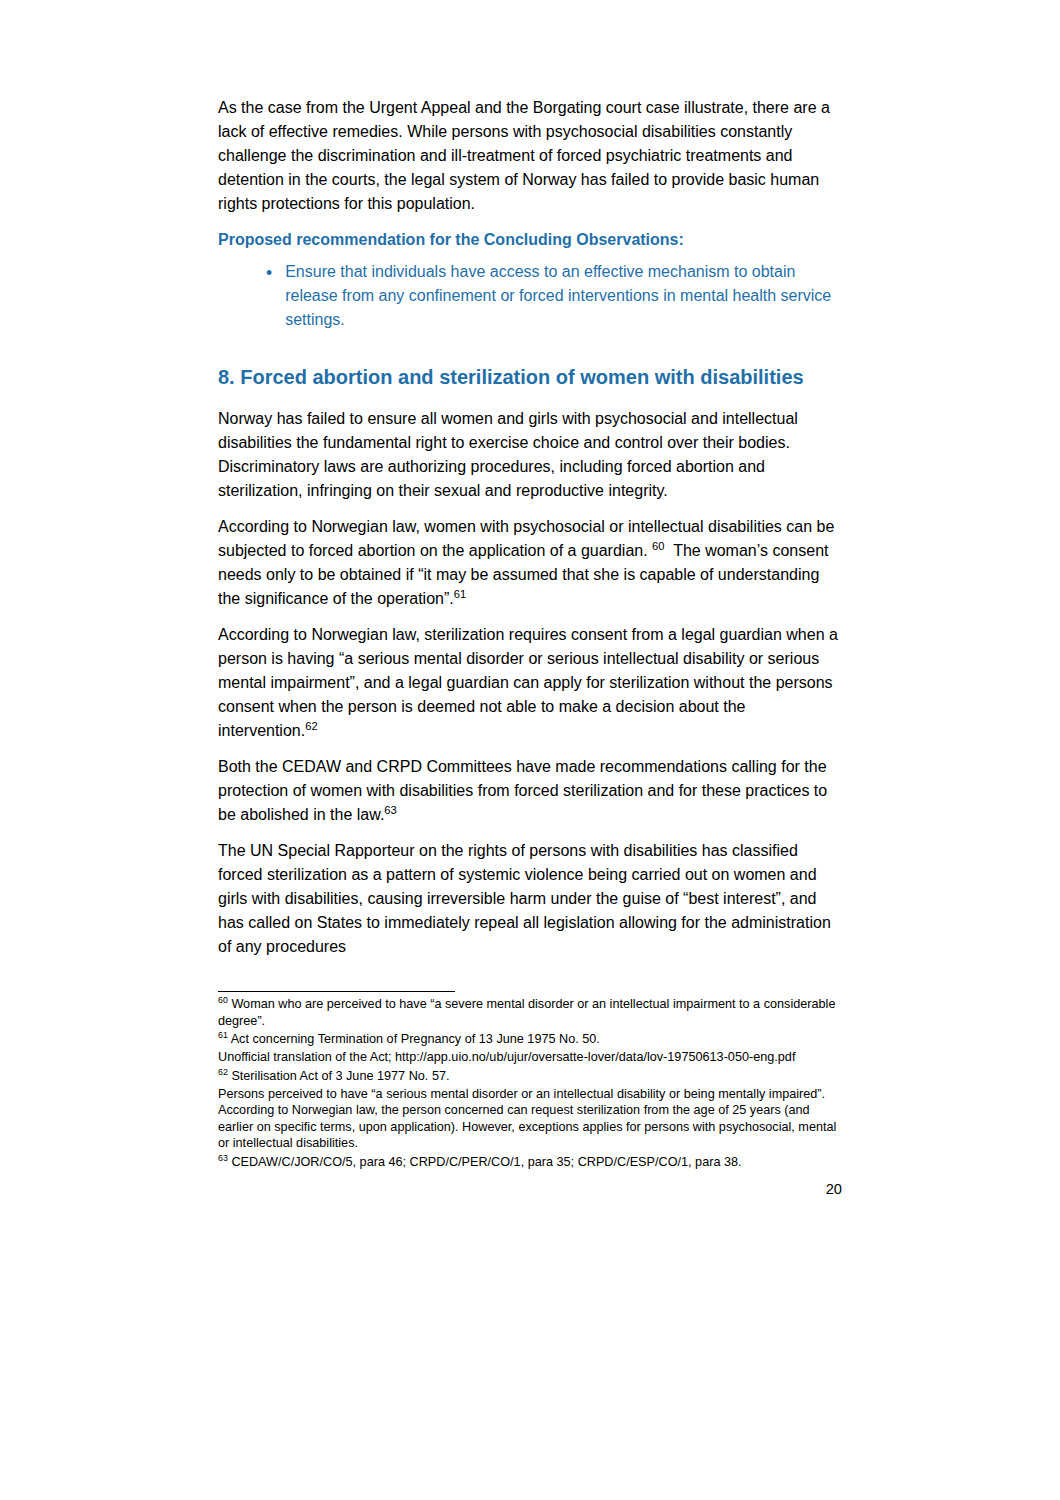As the case from the Urgent Appeal and the Borgating court case illustrate, there are a lack of effective remedies. While persons with psychosocial disabilities constantly challenge the discrimination and ill-treatment of forced psychiatric treatments and detention in the courts, the legal system of Norway has failed to provide basic human rights protections for this population.
Proposed recommendation for the Concluding Observations:
Ensure that individuals have access to an effective mechanism to obtain release from any confinement or forced interventions in mental health service settings.
8. Forced abortion and sterilization of women with disabilities
Norway has failed to ensure all women and girls with psychosocial and intellectual disabilities the fundamental right to exercise choice and control over their bodies. Discriminatory laws are authorizing procedures, including forced abortion and sterilization, infringing on their sexual and reproductive integrity.
According to Norwegian law, women with psychosocial or intellectual disabilities can be subjected to forced abortion on the application of a guardian. 60 The woman’s consent needs only to be obtained if “it may be assumed that she is capable of understanding the significance of the operation”.61
According to Norwegian law, sterilization requires consent from a legal guardian when a person is having “a serious mental disorder or serious intellectual disability or serious mental impairment”, and a legal guardian can apply for sterilization without the persons consent when the person is deemed not able to make a decision about the intervention.62
Both the CEDAW and CRPD Committees have made recommendations calling for the protection of women with disabilities from forced sterilization and for these practices to be abolished in the law.63
The UN Special Rapporteur on the rights of persons with disabilities has classified forced sterilization as a pattern of systemic violence being carried out on women and girls with disabilities, causing irreversible harm under the guise of “best interest”, and has called on States to immediately repeal all legislation allowing for the administration of any procedures
60 Woman who are perceived to have “a severe mental disorder or an intellectual impairment to a considerable degree”.
61 Act concerning Termination of Pregnancy of 13 June 1975 No. 50.
Unofficial translation of the Act; http://app.uio.no/ub/ujur/oversatte-lover/data/lov-19750613-050-eng.pdf
62 Sterilisation Act of 3 June 1977 No. 57.
Persons perceived to have “a serious mental disorder or an intellectual disability or being mentally impaired”. According to Norwegian law, the person concerned can request sterilization from the age of 25 years (and earlier on specific terms, upon application). However, exceptions applies for persons with psychosocial, mental or intellectual disabilities.
63 CEDAW/C/JOR/CO/5, para 46; CRPD/C/PER/CO/1, para 35; CRPD/C/ESP/CO/1, para 38.
20